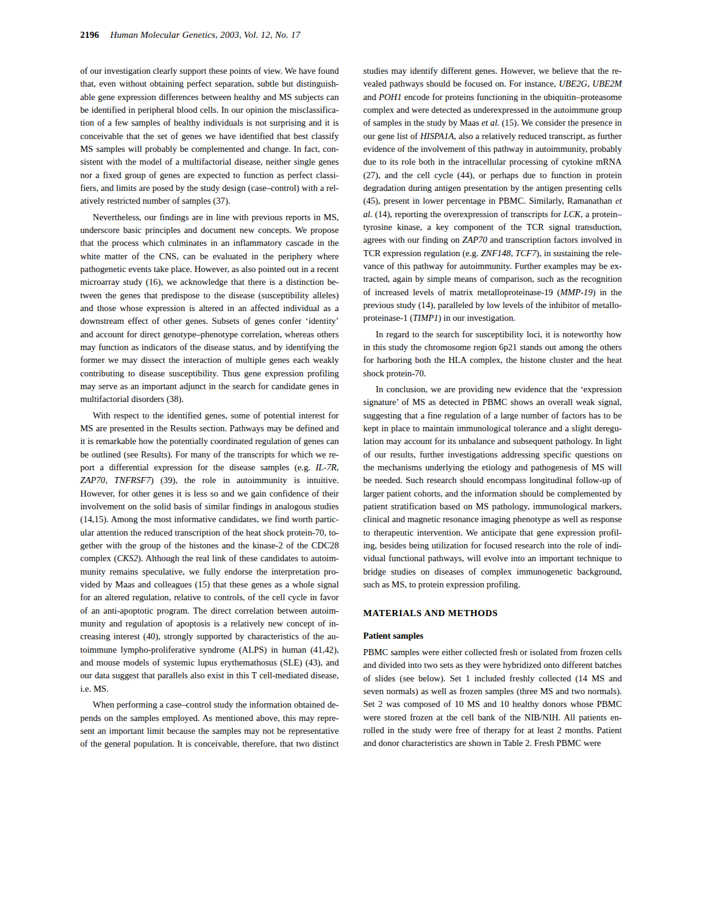2196 Human Molecular Genetics, 2003, Vol. 12, No. 17
of our investigation clearly support these points of view. We have found that, even without obtaining perfect separation, subtle but distinguishable gene expression differences between healthy and MS subjects can be identified in peripheral blood cells. In our opinion the misclassification of a few samples of healthy individuals is not surprising and it is conceivable that the set of genes we have identified that best classify MS samples will probably be complemented and change. In fact, consistent with the model of a multifactorial disease, neither single genes nor a fixed group of genes are expected to function as perfect classifiers, and limits are posed by the study design (case–control) with a relatively restricted number of samples (37).
Nevertheless, our findings are in line with previous reports in MS, underscore basic principles and document new concepts. We propose that the process which culminates in an inflammatory cascade in the white matter of the CNS, can be evaluated in the periphery where pathogenetic events take place. However, as also pointed out in a recent microarray study (16), we acknowledge that there is a distinction between the genes that predispose to the disease (susceptibility alleles) and those whose expression is altered in an affected individual as a downstream effect of other genes. Subsets of genes confer ‘identity’ and account for direct genotype–phenotype correlation, whereas others may function as indicators of the disease status, and by identifying the former we may dissect the interaction of multiple genes each weakly contributing to disease susceptibility. Thus gene expression profiling may serve as an important adjunct in the search for candidate genes in multifactorial disorders (38).
With respect to the identified genes, some of potential interest for MS are presented in the Results section. Pathways may be defined and it is remarkable how the potentially coordinated regulation of genes can be outlined (see Results). For many of the transcripts for which we report a differential expression for the disease samples (e.g. IL-7R, ZAP70, TNFRSF7) (39), the role in autoimmunity is intuitive. However, for other genes it is less so and we gain confidence of their involvement on the solid basis of similar findings in analogous studies (14,15). Among the most informative candidates, we find worth particular attention the reduced transcription of the heat shock protein-70, together with the group of the histones and the kinase-2 of the CDC28 complex (CKS2). Although the real link of these candidates to autoimmunity remains speculative, we fully endorse the interpretation provided by Maas and colleagues (15) that these genes as a whole signal for an altered regulation, relative to controls, of the cell cycle in favor of an anti-apoptotic program. The direct correlation between autoimmunity and regulation of apoptosis is a relatively new concept of increasing interest (40), strongly supported by characteristics of the autoimmune lympho-proliferative syndrome (ALPS) in human (41,42), and mouse models of systemic lupus erythemathosus (SLE) (43), and our data suggest that parallels also exist in this T cell-mediated disease, i.e. MS.
When performing a case–control study the information obtained depends on the samples employed. As mentioned above, this may represent an important limit because the samples may not be representative of the general population. It is conceivable, therefore, that two distinct studies may identify different genes. However, we believe that the revealed pathways should be focused on. For instance, UBE2G, UBE2M and POH1 encode for proteins functioning in the ubiquitin–proteasome complex and were detected as underexpressed in the autoimmune group of samples in the study by Maas et al. (15). We consider the presence in our gene list of HISPA1A, also a relatively reduced transcript, as further evidence of the involvement of this pathway in autoimmunity, probably due to its role both in the intracellular processing of cytokine mRNA (27), and the cell cycle (44), or perhaps due to function in protein degradation during antigen presentation by the antigen presenting cells (45), present in lower percentage in PBMC. Similarly, Ramanathan et al. (14), reporting the overexpression of transcripts for LCK, a protein–tyrosine kinase, a key component of the TCR signal transduction, agrees with our finding on ZAP70 and transcription factors involved in TCR expression regulation (e.g. ZNF148, TCF7), in sustaining the relevance of this pathway for autoimmunity. Further examples may be extracted, again by simple means of comparison, such as the recognition of increased levels of matrix metalloproteinase-19 (MMP-19) in the previous study (14), paralleled by low levels of the inhibitor of metalloproteinase-1 (TIMP1) in our investigation.
In regard to the search for susceptibility loci, it is noteworthy how in this study the chromosome region 6p21 stands out among the others for harboring both the HLA complex, the histone cluster and the heat shock protein-70.
In conclusion, we are providing new evidence that the ‘expression signature’ of MS as detected in PBMC shows an overall weak signal, suggesting that a fine regulation of a large number of factors has to be kept in place to maintain immunological tolerance and a slight deregulation may account for its unbalance and subsequent pathology. In light of our results, further investigations addressing specific questions on the mechanisms underlying the etiology and pathogenesis of MS will be needed. Such research should encompass longitudinal follow-up of larger patient cohorts, and the information should be complemented by patient stratification based on MS pathology, immunological markers, clinical and magnetic resonance imaging phenotype as well as response to therapeutic intervention. We anticipate that gene expression profiling, besides being utilization for focused research into the role of individual functional pathways, will evolve into an important technique to bridge studies on diseases of complex immunogenetic background, such as MS, to protein expression profiling.
Materials and Methods
Patient samples
PBMC samples were either collected fresh or isolated from frozen cells and divided into two sets as they were hybridized onto different batches of slides (see below). Set 1 included freshly collected (14 MS and seven normals) as well as frozen samples (three MS and two normals). Set 2 was composed of 10 MS and 10 healthy donors whose PBMC were stored frozen at the cell bank of the NIB/NIH. All patients enrolled in the study were free of therapy for at least 2 months. Patient and donor characteristics are shown in Table 2. Fresh PBMC were